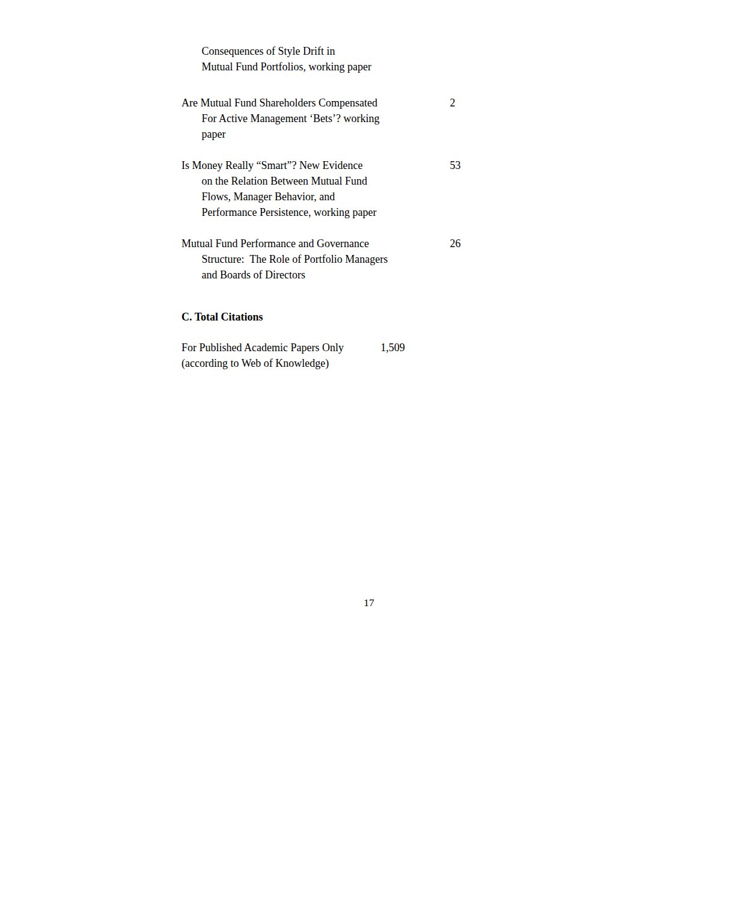Consequences of Style Drift in
Mutual Fund Portfolios, working paper
Are Mutual Fund Shareholders CompensatedFor Active Management ‘Bets’? working paper
2
Is Money Really “Smart”? New Evidenceon the Relation Between Mutual Fund Flows, Manager Behavior, and Performance Persistence, working paper
53
Mutual Fund Performance and GovernanceStructure: The Role of Portfolio Managers and Boards of Directors
26
C. Total Citations
For Published Academic Papers Only
(according to Web of Knowledge)
1,509
17